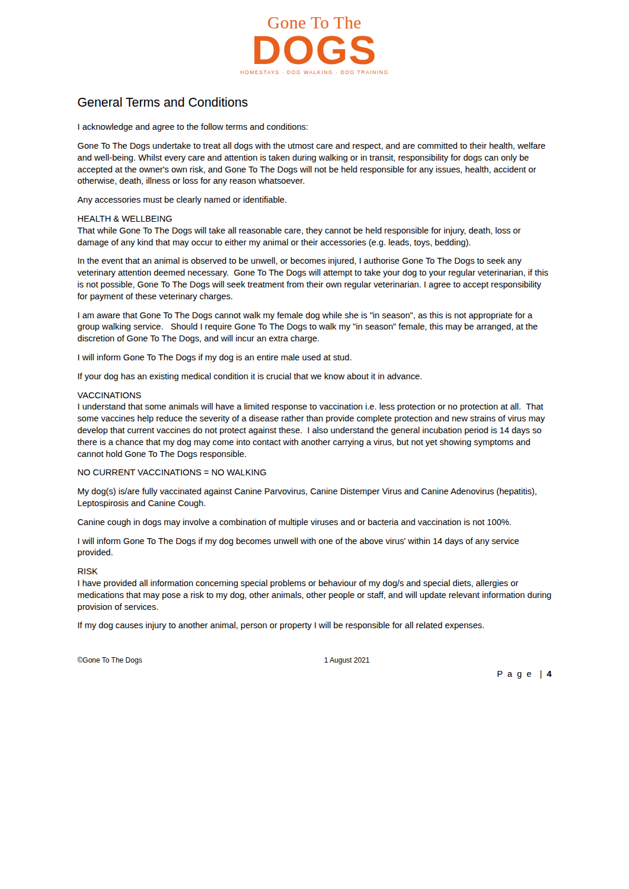Gone To The
DOGS
HOMESTAYS · DOG WALKING · DOG TRAINING
General Terms and Conditions
I acknowledge and agree to the follow terms and conditions:
Gone To The Dogs undertake to treat all dogs with the utmost care and respect, and are committed to their health, welfare and well-being. Whilst every care and attention is taken during walking or in transit, responsibility for dogs can only be accepted at the owner's own risk, and Gone To The Dogs will not be held responsible for any issues, health, accident or otherwise, death, illness or loss for any reason whatsoever.
Any accessories must be clearly named or identifiable.
HEALTH & WELLBEING
That while Gone To The Dogs will take all reasonable care, they cannot be held responsible for injury, death, loss or damage of any kind that may occur to either my animal or their accessories (e.g. leads, toys, bedding).
In the event that an animal is observed to be unwell, or becomes injured, I authorise Gone To The Dogs to seek any veterinary attention deemed necessary. Gone To The Dogs will attempt to take your dog to your regular veterinarian, if this is not possible, Gone To The Dogs will seek treatment from their own regular veterinarian. I agree to accept responsibility for payment of these veterinary charges.
I am aware that Gone To The Dogs cannot walk my female dog while she is "in season", as this is not appropriate for a group walking service. Should I require Gone To The Dogs to walk my "in season" female, this may be arranged, at the discretion of Gone To The Dogs, and will incur an extra charge.
I will inform Gone To The Dogs if my dog is an entire male used at stud.
If your dog has an existing medical condition it is crucial that we know about it in advance.
VACCINATIONS
I understand that some animals will have a limited response to vaccination i.e. less protection or no protection at all. That some vaccines help reduce the severity of a disease rather than provide complete protection and new strains of virus may develop that current vaccines do not protect against these. I also understand the general incubation period is 14 days so there is a chance that my dog may come into contact with another carrying a virus, but not yet showing symptoms and cannot hold Gone To The Dogs responsible.
NO CURRENT VACCINATIONS = NO WALKING
My dog(s) is/are fully vaccinated against Canine Parvovirus, Canine Distemper Virus and Canine Adenovirus (hepatitis), Leptospirosis and Canine Cough.
Canine cough in dogs may involve a combination of multiple viruses and or bacteria and vaccination is not 100%.
I will inform Gone To The Dogs if my dog becomes unwell with one of the above virus' within 14 days of any service provided.
RISK
I have provided all information concerning special problems or behaviour of my dog/s and special diets, allergies or medications that may pose a risk to my dog, other animals, other people or staff, and will update relevant information during provision of services.
If my dog causes injury to another animal, person or property I will be responsible for all related expenses.
©Gone To The Dogs 1 August 2021
P a g e | 4